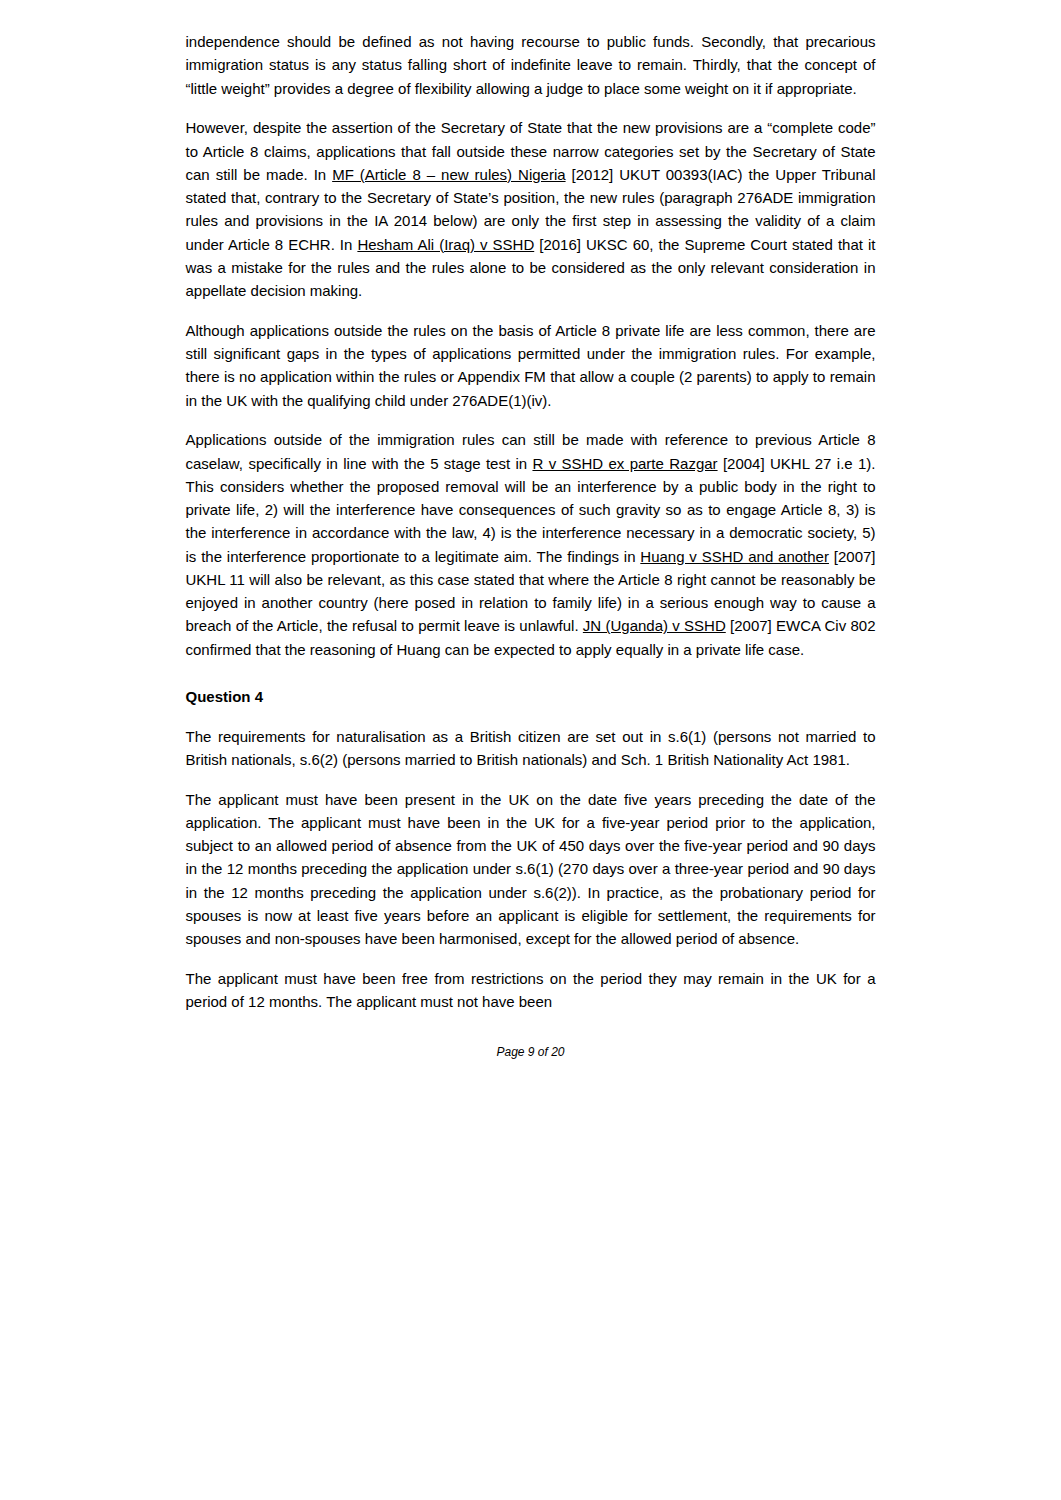independence should be defined as not having recourse to public funds. Secondly, that precarious immigration status is any status falling short of indefinite leave to remain. Thirdly, that the concept of “little weight” provides a degree of flexibility allowing a judge to place some weight on it if appropriate.
However, despite the assertion of the Secretary of State that the new provisions are a “complete code” to Article 8 claims, applications that fall outside these narrow categories set by the Secretary of State can still be made. In MF (Article 8 – new rules) Nigeria [2012] UKUT 00393(IAC) the Upper Tribunal stated that, contrary to the Secretary of State’s position, the new rules (paragraph 276ADE immigration rules and provisions in the IA 2014 below) are only the first step in assessing the validity of a claim under Article 8 ECHR. In Hesham Ali (Iraq) v SSHD [2016] UKSC 60, the Supreme Court stated that it was a mistake for the rules and the rules alone to be considered as the only relevant consideration in appellate decision making.
Although applications outside the rules on the basis of Article 8 private life are less common, there are still significant gaps in the types of applications permitted under the immigration rules. For example, there is no application within the rules or Appendix FM that allow a couple (2 parents) to apply to remain in the UK with the qualifying child under 276ADE(1)(iv).
Applications outside of the immigration rules can still be made with reference to previous Article 8 caselaw, specifically in line with the 5 stage test in R v SSHD ex parte Razgar [2004] UKHL 27 i.e 1). This considers whether the proposed removal will be an interference by a public body in the right to private life, 2) will the interference have consequences of such gravity so as to engage Article 8, 3) is the interference in accordance with the law, 4) is the interference necessary in a democratic society, 5) is the interference proportionate to a legitimate aim. The findings in Huang v SSHD and another [2007] UKHL 11 will also be relevant, as this case stated that where the Article 8 right cannot be reasonably be enjoyed in another country (here posed in relation to family life) in a serious enough way to cause a breach of the Article, the refusal to permit leave is unlawful. JN (Uganda) v SSHD [2007] EWCA Civ 802 confirmed that the reasoning of Huang can be expected to apply equally in a private life case.
Question 4
The requirements for naturalisation as a British citizen are set out in s.6(1) (persons not married to British nationals, s.6(2) (persons married to British nationals) and Sch. 1 British Nationality Act 1981.
The applicant must have been present in the UK on the date five years preceding the date of the application. The applicant must have been in the UK for a five-year period prior to the application, subject to an allowed period of absence from the UK of 450 days over the five-year period and 90 days in the 12 months preceding the application under s.6(1) (270 days over a three-year period and 90 days in the 12 months preceding the application under s.6(2)). In practice, as the probationary period for spouses is now at least five years before an applicant is eligible for settlement, the requirements for spouses and non-spouses have been harmonised, except for the allowed period of absence.
The applicant must have been free from restrictions on the period they may remain in the UK for a period of 12 months. The applicant must not have been
Page 9 of 20